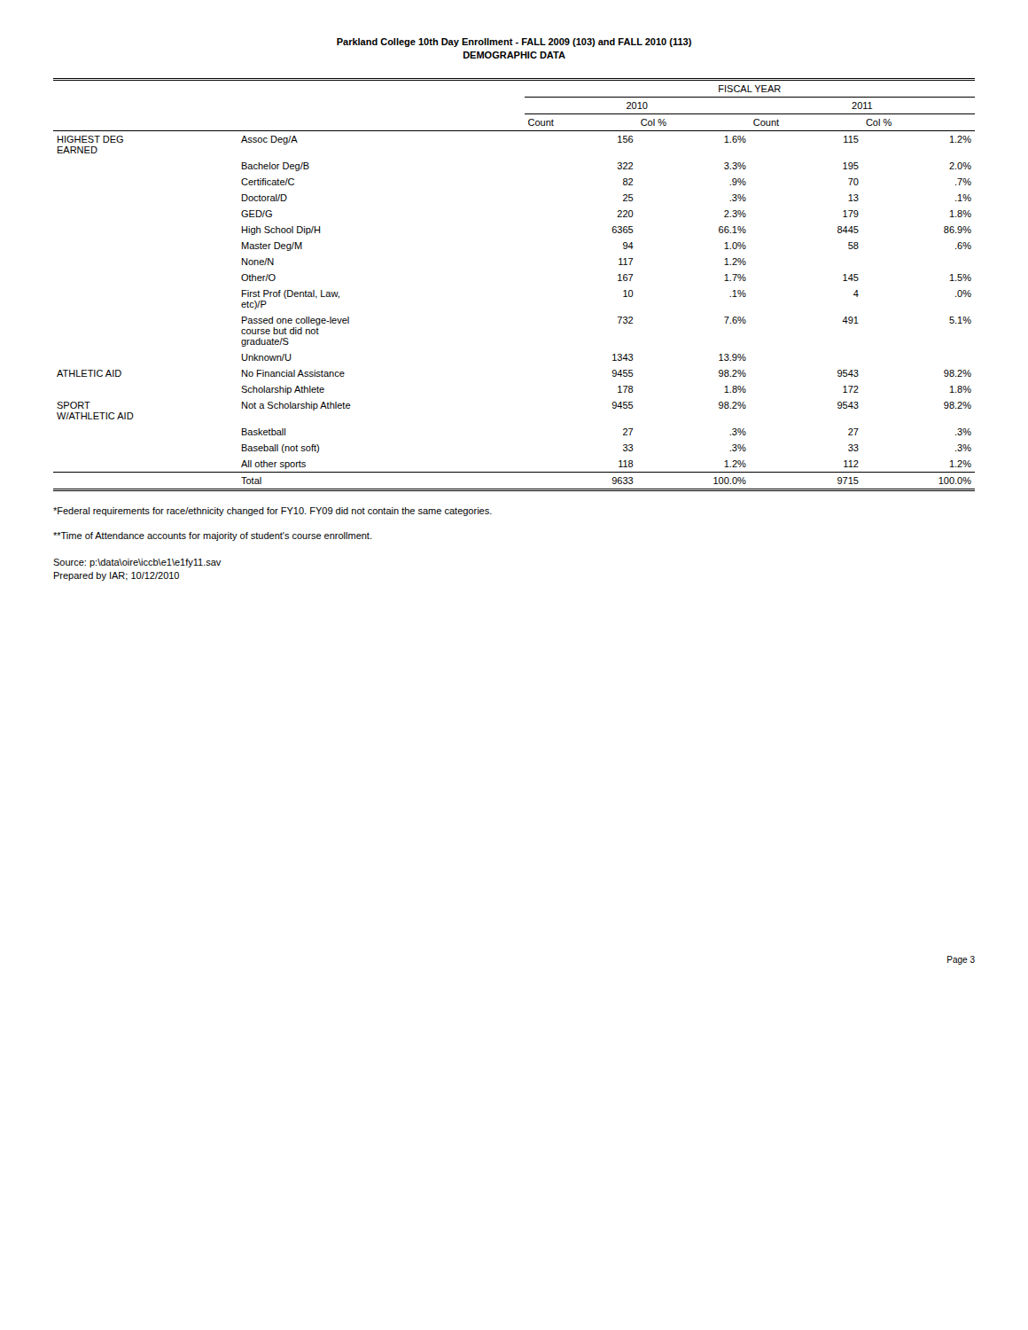Parkland College 10th Day Enrollment - FALL 2009 (103) and FALL 2010 (113)
DEMOGRAPHIC DATA
| | | FISCAL YEAR |
| | | 2010 | 2011 |
| | | Count | Col % | Count | Col % |
| HIGHEST DEG EARNED | Assoc Deg/A | 156 | 1.6% | 115 | 1.2% |
| | Bachelor Deg/B | 322 | 3.3% | 195 | 2.0% |
| | Certificate/C | 82 | .9% | 70 | .7% |
| | Doctoral/D | 25 | .3% | 13 | .1% |
| | GED/G | 220 | 2.3% | 179 | 1.8% |
| | High School Dip/H | 6365 | 66.1% | 8445 | 86.9% |
| | Master Deg/M | 94 | 1.0% | 58 | .6% |
| | None/N | 117 | 1.2% | | |
| | Other/O | 167 | 1.7% | 145 | 1.5% |
| | First Prof (Dental, Law, etc)/P | 10 | .1% | 4 | .0% |
| | Passed one college-level course but did not graduate/S | 732 | 7.6% | 491 | 5.1% |
| | Unknown/U | 1343 | 13.9% | | |
| ATHLETIC AID | No Financial Assistance | 9455 | 98.2% | 9543 | 98.2% |
| | Scholarship Athlete | 178 | 1.8% | 172 | 1.8% |
| SPORT W/ATHLETIC AID | Not a Scholarship Athlete | 9455 | 98.2% | 9543 | 98.2% |
| | Basketball | 27 | .3% | 27 | .3% |
| | Baseball (not soft) | 33 | .3% | 33 | .3% |
| | All other sports | 118 | 1.2% | 112 | 1.2% |
| | Total | 9633 | 100.0% | 9715 | 100.0% |
*Federal requirements for race/ethnicity changed for FY10. FY09 did not contain the same categories.
**Time of Attendance accounts for majority of student's course enrollment.
Source: p:\data\oire\iccb\e1\e1fy11.sav
Prepared by IAR; 10/12/2010
Page 3